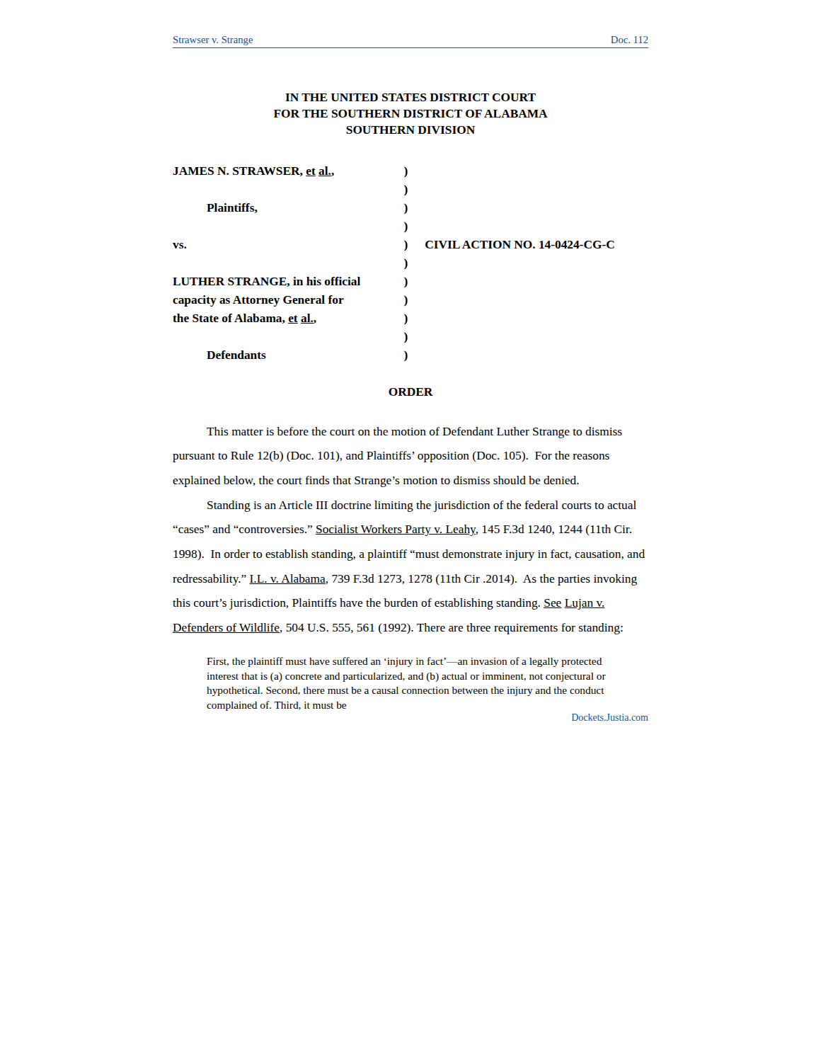Strawser v. Strange Doc. 112
IN THE UNITED STATES DISTRICT COURT
FOR THE SOUTHERN DISTRICT OF ALABAMA
SOUTHERN DIVISION
| JAMES N. STRAWSER, et al. , | ) | |
| | ) | |
| Plaintiffs, | ) | |
| | ) | |
| vs. | ) | CIVIL ACTION NO. 14-0424-CG-C |
| | ) | |
| LUTHER STRANGE, in his official | ) | |
| capacity as Attorney General for | ) | |
| the State of Alabama, et al. , | ) | |
| | ) | |
| Defendants | ) | |
ORDER
This matter is before the court on the motion of Defendant Luther Strange to dismiss pursuant to Rule 12(b) (Doc. 101), and Plaintiffs’ opposition (Doc. 105). For the reasons explained below, the court finds that Strange’s motion to dismiss should be denied.
Standing is an Article III doctrine limiting the jurisdiction of the federal courts to actual “cases” and “controversies.” Socialist Workers Party v. Leahy, 145 F.3d 1240, 1244 (11th Cir. 1998). In order to establish standing, a plaintiff “must demonstrate injury in fact, causation, and redressability.” I.L. v. Alabama, 739 F.3d 1273, 1278 (11th Cir .2014). As the parties invoking this court’s jurisdiction, Plaintiffs have the burden of establishing standing. See Lujan v. Defenders of Wildlife, 504 U.S. 555, 561 (1992). There are three requirements for standing:
First, the plaintiff must have suffered an ‘injury in fact’—an invasion of a legally protected interest that is (a) concrete and particularized, and (b) actual or imminent, not conjectural or hypothetical. Second, there must be a causal connection between the injury and the conduct complained of. Third, it must be
Dockets.Justia.com